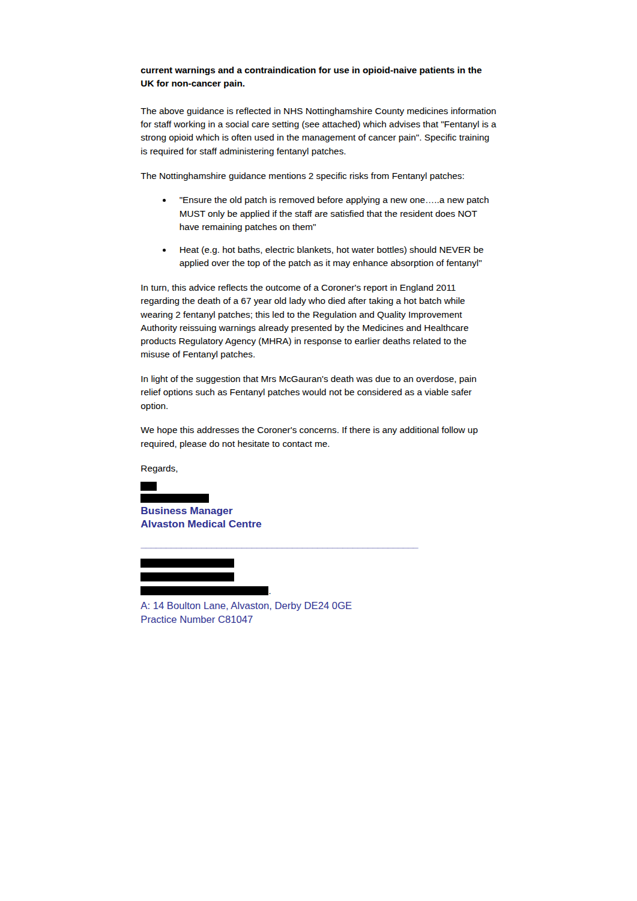current warnings and a contraindication for use in opioid-naive patients in the UK for non-cancer pain.
The above guidance is reflected in NHS Nottinghamshire County medicines information for staff working in a social care setting (see attached) which advises that "Fentanyl is a strong opioid which is often used in the management of cancer pain". Specific training is required for staff administering fentanyl patches.
The Nottinghamshire guidance mentions 2 specific risks from Fentanyl patches:
"Ensure the old patch is removed before applying a new one…..a new patch MUST only be applied if the staff are satisfied that the resident does NOT have remaining patches on them"
Heat (e.g. hot baths, electric blankets, hot water bottles) should NEVER be applied over the top of the patch as it may enhance absorption of fentanyl"
In turn, this advice reflects the outcome of a Coroner's report in England 2011 regarding the death of a 67 year old lady who died after taking a hot batch while wearing 2 fentanyl patches; this led to the Regulation and Quality Improvement Authority reissuing warnings already presented by the Medicines and Healthcare products Regulatory Agency (MHRA) in response to earlier deaths related to the misuse of Fentanyl patches.
In light of the suggestion that Mrs McGauran's death was due to an overdose, pain relief options such as Fentanyl patches would not be considered as a viable safer option.
We hope this addresses the Coroner's concerns. If there is any additional follow up required, please do not hesitate to contact me.
Regards,
Business Manager
Alvaston Medical Centre
_______________________________________________________
.
A: 14 Boulton Lane, Alvaston, Derby DE24 0GE
Practice Number C81047